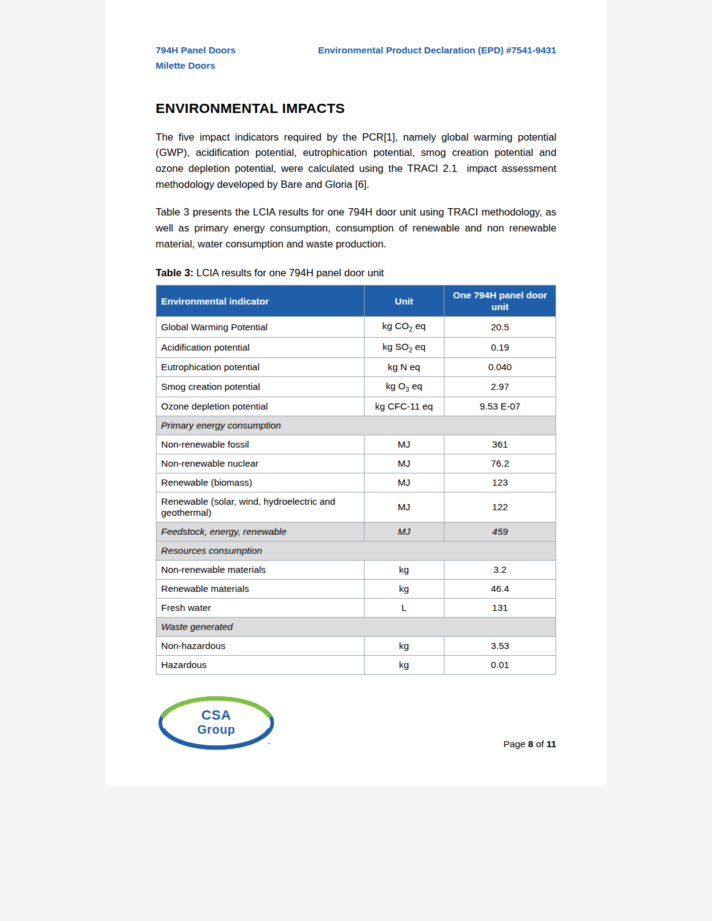794H Panel Doors Environmental Product Declaration (EPD) #7541-9431
Milette Doors
ENVIRONMENTAL IMPACTS
The five impact indicators required by the PCR[1], namely global warming potential (GWP), acidification potential, eutrophication potential, smog creation potential and ozone depletion potential, were calculated using the TRACI 2.1 impact assessment methodology developed by Bare and Gloria [6].
Table 3 presents the LCIA results for one 794H door unit using TRACI methodology, as well as primary energy consumption, consumption of renewable and non renewable material, water consumption and waste production.
Table 3: LCIA results for one 794H panel door unit
| Environmental indicator | Unit | One 794H panel door unit |
| --- | --- | --- |
| Global Warming Potential | kg CO 2 eq | 20.5 |
| Acidification potential | kg SO 2 eq | 0.19 |
| Eutrophication potential | kg N eq | 0.040 |
| Smog creation potential | kg O 3 eq | 2.97 |
| Ozone depletion potential | kg CFC-11 eq | 9.53 E-07 |
| Primary energy consumption |
| Non-renewable fossil | MJ | 361 |
| Non-renewable nuclear | MJ | 76.2 |
| Renewable (biomass) | MJ | 123 |
| Renewable (solar, wind, hydroelectric and geothermal) | MJ | 122 |
| Feedstock, energy, renewable | MJ | 459 |
| Resources consumption |
| Non-renewable materials | kg | 3.2 |
| Renewable materials | kg | 46.4 |
| Fresh water | L | 131 |
| Waste generated |
| Non-hazardous | kg | 3.53 |
| Hazardous | kg | 0.01 |
CSA Group ™
Page 8 of 11